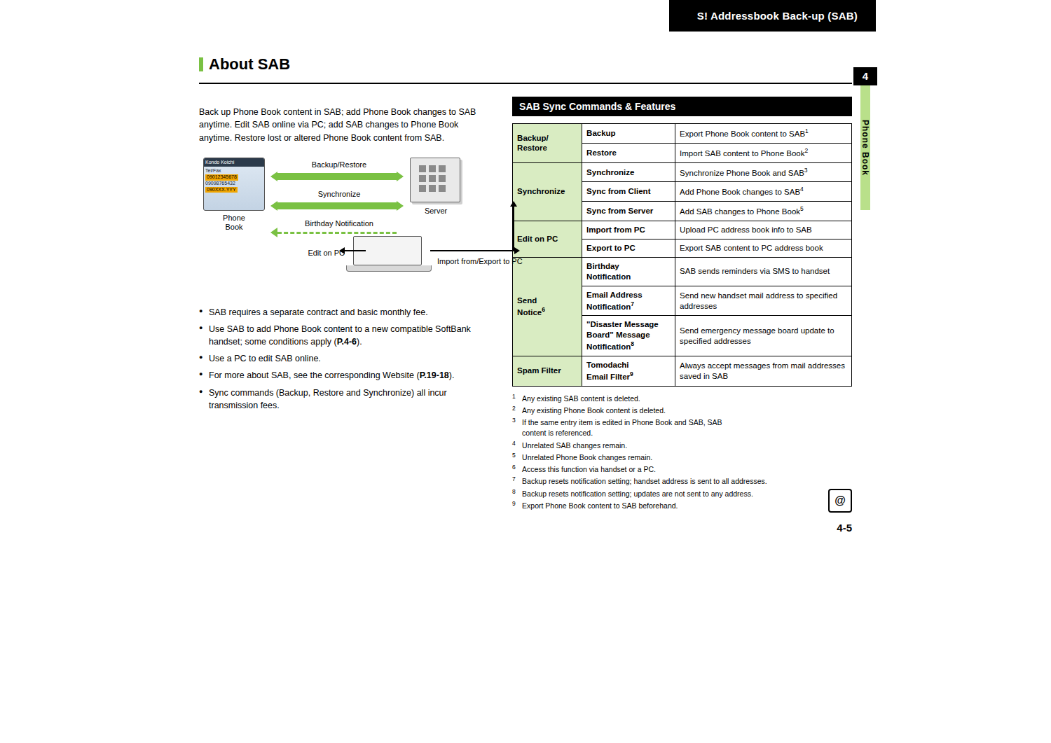S! Addressbook Back-up (SAB)
4
Phone Book
About SAB
Back up Phone Book content in SAB; add Phone Book changes to SAB anytime. Edit SAB online via PC; add SAB changes to Phone Book anytime. Restore lost or altered Phone Book content from SAB.
Kondo Koichi
Tel/Fax
09012345678
09098765432
090XXX.YYY
Phone
Book
Server
Edit on PC
Import from/Export to PC
Backup/Restore
Synchronize
Birthday Notification
SAB requires a separate contract and basic monthly fee.
Use SAB to add Phone Book content to a new compatible SoftBank handset; some conditions apply (P.4-6).
Use a PC to edit SAB online.
For more about SAB, see the corresponding Website (P.19-18).
Sync commands (Backup, Restore and Synchronize) all incur transmission fees.
SAB Sync Commands & Features
| Backup/ Restore | Backup | Export Phone Book content to SAB 1 |
| Restore | Import SAB content to Phone Book 2 |
| Synchronize | Synchronize | Synchronize Phone Book and SAB 3 |
| Sync from Client | Add Phone Book changes to SAB 4 |
| Sync from Server | Add SAB changes to Phone Book 5 |
| Edit on PC | Import from PC | Upload PC address book info to SAB |
| Export to PC | Export SAB content to PC address book |
| Send Notice 6 | Birthday Notification | SAB sends reminders via SMS to handset |
| Email Address Notification 7 | Send new handset mail address to specified addresses |
| "Disaster Message Board" Message Notification 8 | Send emergency message board update to specified addresses |
| Spam Filter | Tomodachi Email Filter 9 | Always accept messages from mail addresses saved in SAB |
Any existing SAB content is deleted.
Any existing Phone Book content is deleted.
If the same entry item is edited in Phone Book and SAB, SABcontent is referenced.
Unrelated SAB changes remain.
Unrelated Phone Book changes remain.
Access this function via handset or a PC.
Backup resets notification setting; handset address is sent to all addresses.
Backup resets notification setting; updates are not sent to any address.
Export Phone Book content to SAB beforehand.
@
4-5